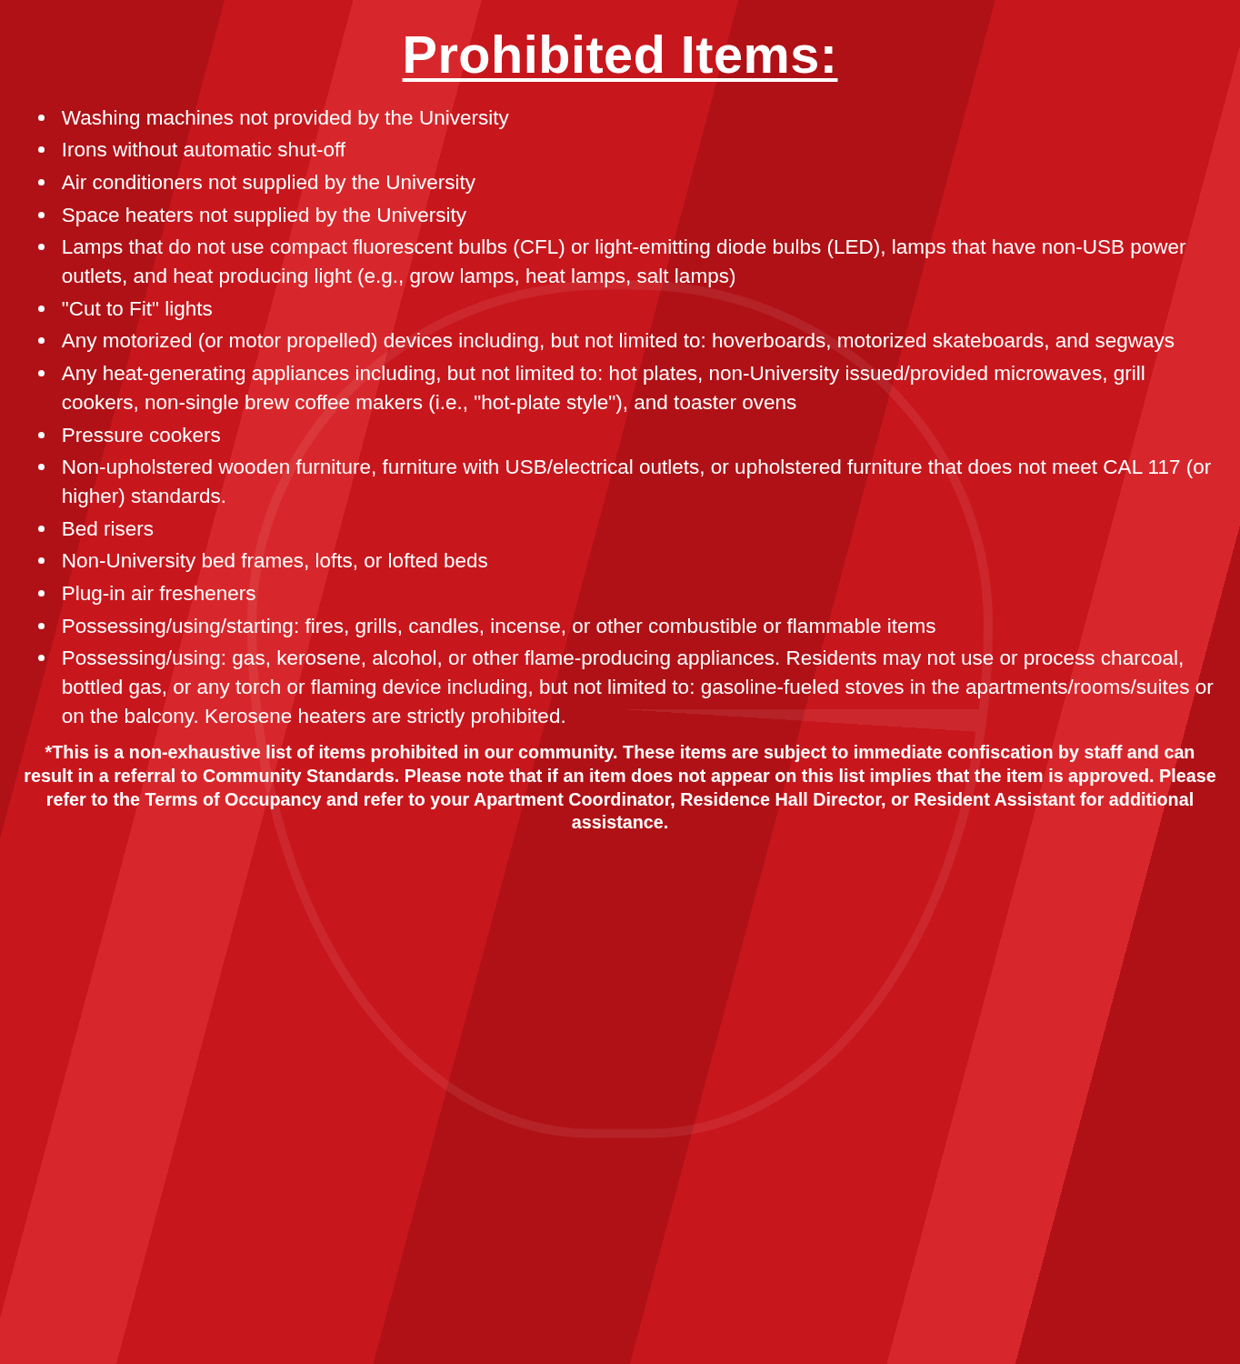Prohibited Items:
Washing machines not provided by the University
Irons without automatic shut-off
Air conditioners not supplied by the University
Space heaters not supplied by the University
Lamps that do not use compact fluorescent bulbs (CFL) or light-emitting diode bulbs (LED), lamps that have non-USB power outlets, and heat producing light (e.g., grow lamps, heat lamps, salt lamps)
"Cut to Fit" lights
Any motorized (or motor propelled) devices including, but not limited to: hoverboards, motorized skateboards, and segways
Any heat-generating appliances including, but not limited to: hot plates, non-University issued/provided microwaves, grill cookers, non-single brew coffee makers (i.e., "hot-plate style"), and toaster ovens
Pressure cookers
Non-upholstered wooden furniture, furniture with USB/electrical outlets, or upholstered furniture that does not meet CAL 117 (or higher) standards.
Bed risers
Non-University bed frames, lofts, or lofted beds
Plug-in air fresheners
Possessing/using/starting: fires, grills, candles, incense, or other combustible or flammable items
Possessing/using: gas, kerosene, alcohol, or other flame-producing appliances. Residents may not use or process charcoal, bottled gas, or any torch or flaming device including, but not limited to: gasoline-fueled stoves in the apartments/rooms/suites or on the balcony. Kerosene heaters are strictly prohibited.
*This is a non-exhaustive list of items prohibited in our community. These items are subject to immediate confiscation by staff and can result in a referral to Community Standards. Please note that if an item does not appear on this list implies that the item is approved. Please refer to the Terms of Occupancy and refer to your Apartment Coordinator, Residence Hall Director, or Resident Assistant for additional assistance.